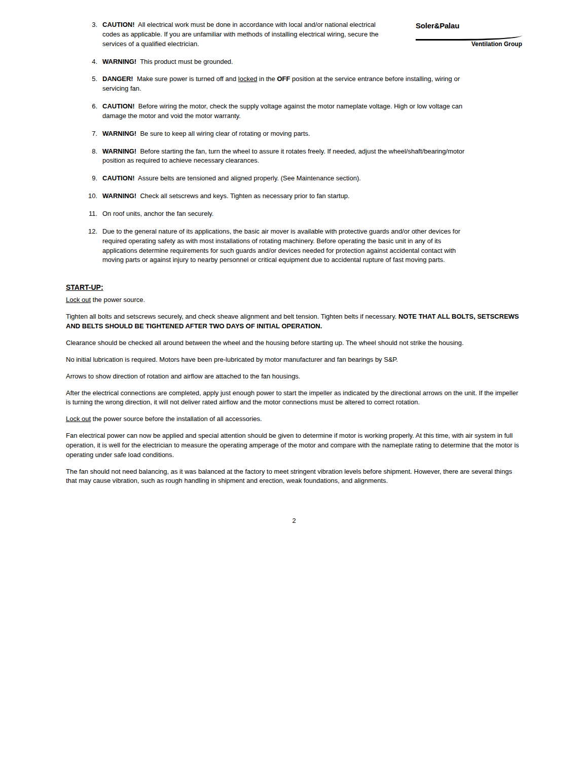Soler&Palau
Ventilation Group
CAUTION! All electrical work must be done in accordance with local and/or national electrical codes as applicable. If you are unfamiliar with methods of installing electrical wiring, secure the services of a qualified electrician.
WARNING! This product must be grounded.
DANGER! Make sure power is turned off and locked in the OFF position at the service entrance before installing, wiring or servicing fan.
CAUTION! Before wiring the motor, check the supply voltage against the motor nameplate voltage. High or low voltage can damage the motor and void the motor warranty.
WARNING! Be sure to keep all wiring clear of rotating or moving parts.
WARNING! Before starting the fan, turn the wheel to assure it rotates freely. If needed, adjust the wheel/shaft/bearing/motor position as required to achieve necessary clearances.
CAUTION! Assure belts are tensioned and aligned properly. (See Maintenance section).
WARNING! Check all setscrews and keys. Tighten as necessary prior to fan startup.
On roof units, anchor the fan securely.
Due to the general nature of its applications, the basic air mover is available with protective guards and/or other devices for required operating safety as with most installations of rotating machinery. Before operating the basic unit in any of its applications determine requirements for such guards and/or devices needed for protection against accidental contact with moving parts or against injury to nearby personnel or critical equipment due to accidental rupture of fast moving parts.
START-UP:
Lock out the power source.
Tighten all bolts and setscrews securely, and check sheave alignment and belt tension. Tighten belts if necessary. NOTE THAT ALL BOLTS, SETSCREWS AND BELTS SHOULD BE TIGHTENED AFTER TWO DAYS OF INITIAL OPERATION.
Clearance should be checked all around between the wheel and the housing before starting up. The wheel should not strike the housing.
No initial lubrication is required. Motors have been pre-lubricated by motor manufacturer and fan bearings by S&P.
Arrows to show direction of rotation and airflow are attached to the fan housings.
After the electrical connections are completed, apply just enough power to start the impeller as indicated by the directional arrows on the unit. If the impeller is turning the wrong direction, it will not deliver rated airflow and the motor connections must be altered to correct rotation.
Lock out the power source before the installation of all accessories.
Fan electrical power can now be applied and special attention should be given to determine if motor is working properly. At this time, with air system in full operation, it is well for the electrician to measure the operating amperage of the motor and compare with the nameplate rating to determine that the motor is operating under safe load conditions.
The fan should not need balancing, as it was balanced at the factory to meet stringent vibration levels before shipment. However, there are several things that may cause vibration, such as rough handling in shipment and erection, weak foundations, and alignments.
2